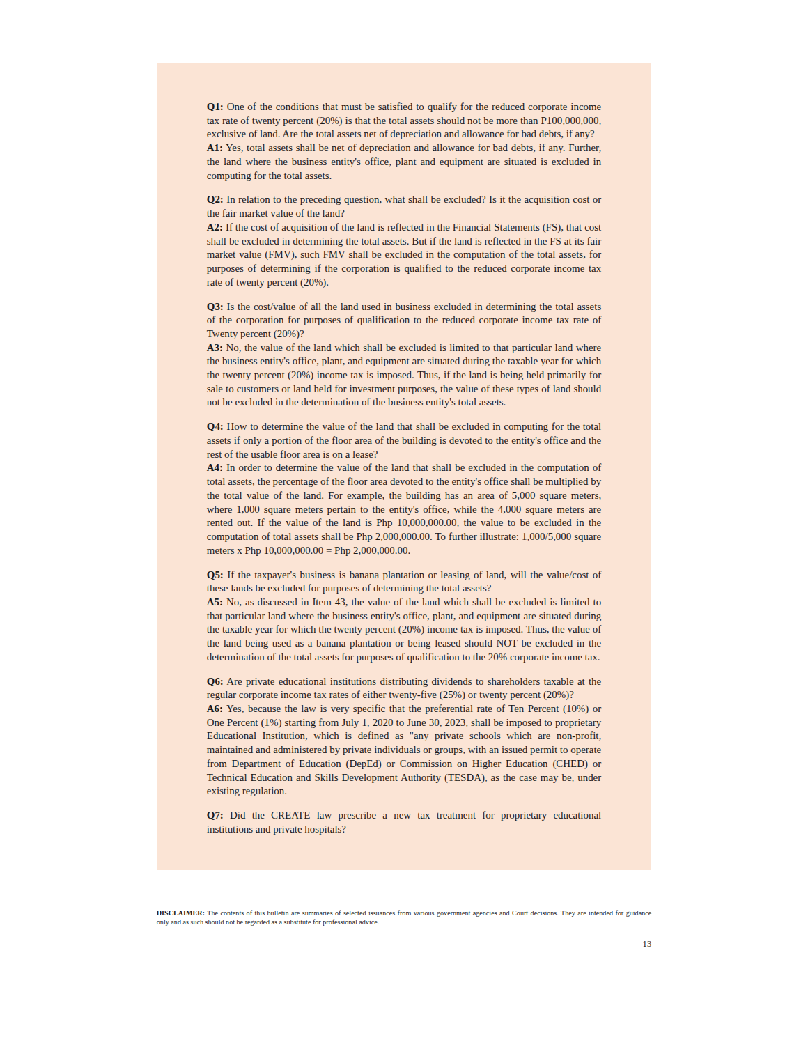Q1: One of the conditions that must be satisfied to qualify for the reduced corporate income tax rate of twenty percent (20%) is that the total assets should not be more than P100,000,000, exclusive of land. Are the total assets net of depreciation and allowance for bad debts, if any?
A1: Yes, total assets shall be net of depreciation and allowance for bad debts, if any. Further, the land where the business entity's office, plant and equipment are situated is excluded in computing for the total assets.
Q2: In relation to the preceding question, what shall be excluded? Is it the acquisition cost or the fair market value of the land?
A2: If the cost of acquisition of the land is reflected in the Financial Statements (FS), that cost shall be excluded in determining the total assets. But if the land is reflected in the FS at its fair market value (FMV), such FMV shall be excluded in the computation of the total assets, for purposes of determining if the corporation is qualified to the reduced corporate income tax rate of twenty percent (20%).
Q3: Is the cost/value of all the land used in business excluded in determining the total assets of the corporation for purposes of qualification to the reduced corporate income tax rate of Twenty percent (20%)?
A3: No, the value of the land which shall be excluded is limited to that particular land where the business entity's office, plant, and equipment are situated during the taxable year for which the twenty percent (20%) income tax is imposed. Thus, if the land is being held primarily for sale to customers or land held for investment purposes, the value of these types of land should not be excluded in the determination of the business entity's total assets.
Q4: How to determine the value of the land that shall be excluded in computing for the total assets if only a portion of the floor area of the building is devoted to the entity's office and the rest of the usable floor area is on a lease?
A4: In order to determine the value of the land that shall be excluded in the computation of total assets, the percentage of the floor area devoted to the entity's office shall be multiplied by the total value of the land. For example, the building has an area of 5,000 square meters, where 1,000 square meters pertain to the entity's office, while the 4,000 square meters are rented out. If the value of the land is Php 10,000,000.00, the value to be excluded in the computation of total assets shall be Php 2,000,000.00. To further illustrate: 1,000/5,000 square meters x Php 10,000,000.00 = Php 2,000,000.00.
Q5: If the taxpayer's business is banana plantation or leasing of land, will the value/cost of these lands be excluded for purposes of determining the total assets?
A5: No, as discussed in Item 43, the value of the land which shall be excluded is limited to that particular land where the business entity's office, plant, and equipment are situated during the taxable year for which the twenty percent (20%) income tax is imposed. Thus, the value of the land being used as a banana plantation or being leased should NOT be excluded in the determination of the total assets for purposes of qualification to the 20% corporate income tax.
Q6: Are private educational institutions distributing dividends to shareholders taxable at the regular corporate income tax rates of either twenty-five (25%) or twenty percent (20%)?
A6: Yes, because the law is very specific that the preferential rate of Ten Percent (10%) or One Percent (1%) starting from July 1, 2020 to June 30, 2023, shall be imposed to proprietary Educational Institution, which is defined as "any private schools which are non-profit, maintained and administered by private individuals or groups, with an issued permit to operate from Department of Education (DepEd) or Commission on Higher Education (CHED) or Technical Education and Skills Development Authority (TESDA), as the case may be, under existing regulation.
Q7: Did the CREATE law prescribe a new tax treatment for proprietary educational institutions and private hospitals?
DISCLAIMER: The contents of this bulletin are summaries of selected issuances from various government agencies and Court decisions. They are intended for guidance only and as such should not be regarded as a substitute for professional advice.
13